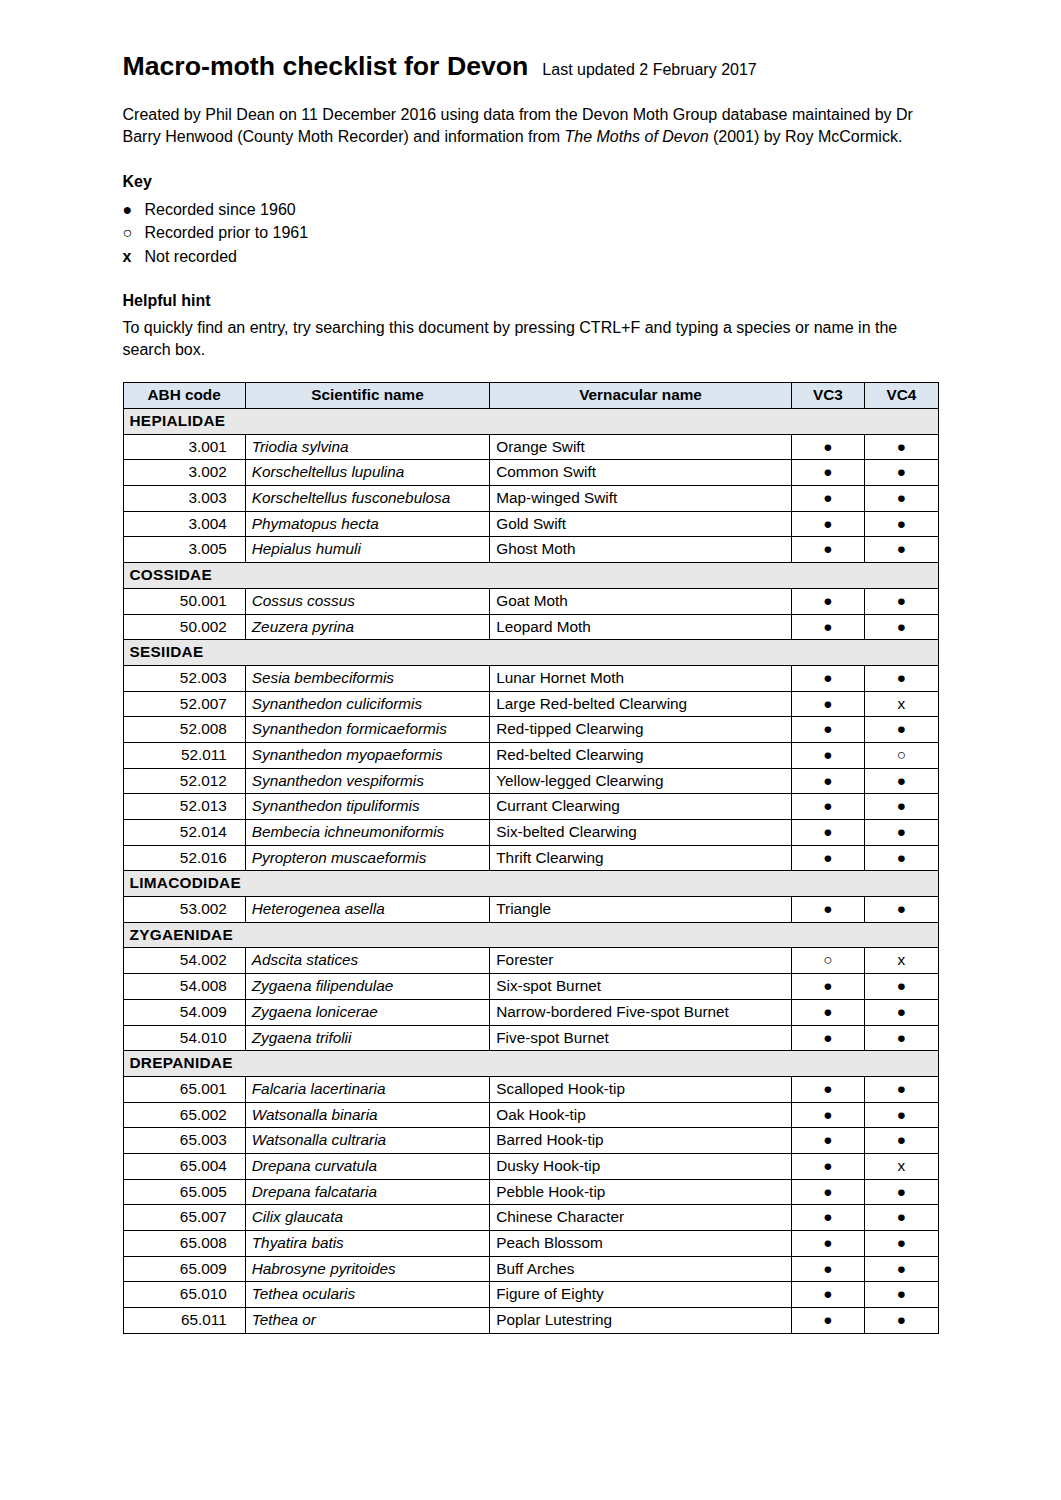Macro-moth checklist for Devon
Last updated 2 February 2017
Created by Phil Dean on 11 December 2016 using data from the Devon Moth Group database maintained by Dr Barry Henwood (County Moth Recorder) and information from The Moths of Devon (2001) by Roy McCormick.
Key
●Recorded since 1960
○Recorded prior to 1961
x Not recorded
Helpful hint
To quickly find an entry, try searching this document by pressing CTRL+F and typing a species or name in the search box.
| ABH code | Scientific name | Vernacular name | VC3 | VC4 |
| --- | --- | --- | --- | --- |
| HEPIALIDAE |
| 3.001 | Triodia sylvina | Orange Swift | ● | ● |
| 3.002 | Korscheltellus lupulina | Common Swift | ● | ● |
| 3.003 | Korscheltellus fusconebulosa | Map-winged Swift | ● | ● |
| 3.004 | Phymatopus hecta | Gold Swift | ● | ● |
| 3.005 | Hepialus humuli | Ghost Moth | ● | ● |
| COSSIDAE |
| 50.001 | Cossus cossus | Goat Moth | ● | ● |
| 50.002 | Zeuzera pyrina | Leopard Moth | ● | ● |
| SESIIDAE |
| 52.003 | Sesia bembeciformis | Lunar Hornet Moth | ● | ● |
| 52.007 | Synanthedon culiciformis | Large Red-belted Clearwing | ● | x |
| 52.008 | Synanthedon formicaeformis | Red-tipped Clearwing | ● | ● |
| 52.011 | Synanthedon myopaeformis | Red-belted Clearwing | ● | ○ |
| 52.012 | Synanthedon vespiformis | Yellow-legged Clearwing | ● | ● |
| 52.013 | Synanthedon tipuliformis | Currant Clearwing | ● | ● |
| 52.014 | Bembecia ichneumoniformis | Six-belted Clearwing | ● | ● |
| 52.016 | Pyropteron muscaeformis | Thrift Clearwing | ● | ● |
| LIMACODIDAE |
| 53.002 | Heterogenea asella | Triangle | ● | ● |
| ZYGAENIDAE |
| 54.002 | Adscita statices | Forester | ○ | x |
| 54.008 | Zygaena filipendulae | Six-spot Burnet | ● | ● |
| 54.009 | Zygaena lonicerae | Narrow-bordered Five-spot Burnet | ● | ● |
| 54.010 | Zygaena trifolii | Five-spot Burnet | ● | ● |
| DREPANIDAE |
| 65.001 | Falcaria lacertinaria | Scalloped Hook-tip | ● | ● |
| 65.002 | Watsonalla binaria | Oak Hook-tip | ● | ● |
| 65.003 | Watsonalla cultraria | Barred Hook-tip | ● | ● |
| 65.004 | Drepana curvatula | Dusky Hook-tip | ● | x |
| 65.005 | Drepana falcataria | Pebble Hook-tip | ● | ● |
| 65.007 | Cilix glaucata | Chinese Character | ● | ● |
| 65.008 | Thyatira batis | Peach Blossom | ● | ● |
| 65.009 | Habrosyne pyritoides | Buff Arches | ● | ● |
| 65.010 | Tethea ocularis | Figure of Eighty | ● | ● |
| 65.011 | Tethea or | Poplar Lutestring | ● | ● |